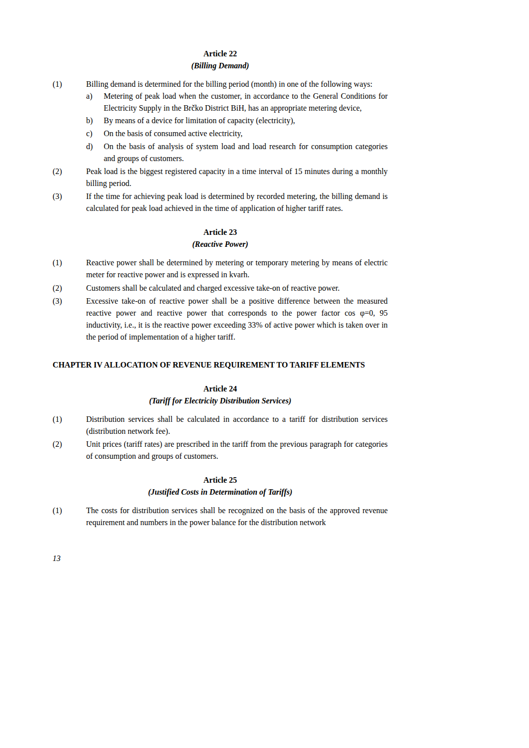Article 22(Billing Demand)
(1) Billing demand is determined for the billing period (month) in one of the following ways:
a) Metering of peak load when the customer, in accordance to the General Conditions for Electricity Supply in the Brčko District BiH, has an appropriate metering device,
b) By means of a device for limitation of capacity (electricity),
c) On the basis of consumed active electricity,
d) On the basis of analysis of system load and load research for consumption categories and groups of customers.
(2) Peak load is the biggest registered capacity in a time interval of 15 minutes during a monthly billing period.
(3) If the time for achieving peak load is determined by recorded metering, the billing demand is calculated for peak load achieved in the time of application of higher tariff rates.
Article 23(Reactive Power)
(1) Reactive power shall be determined by metering or temporary metering by means of electric meter for reactive power and is expressed in kvarh.
(2) Customers shall be calculated and charged excessive take-on of reactive power.
(3) Excessive take-on of reactive power shall be a positive difference between the measured reactive power and reactive power that corresponds to the power factor cos φ=0, 95 inductivity, i.e., it is the reactive power exceeding 33% of active power which is taken over in the period of implementation of a higher tariff.
CHAPTER IV ALLOCATION OF REVENUE REQUIREMENT TO TARIFF ELEMENTS
Article 24(Tariff for Electricity Distribution Services)
(1) Distribution services shall be calculated in accordance to a tariff for distribution services (distribution network fee).
(2) Unit prices (tariff rates) are prescribed in the tariff from the previous paragraph for categories of consumption and groups of customers.
Article 25(Justified Costs in Determination of Tariffs)
(1) The costs for distribution services shall be recognized on the basis of the approved revenue requirement and numbers in the power balance for the distribution network
13